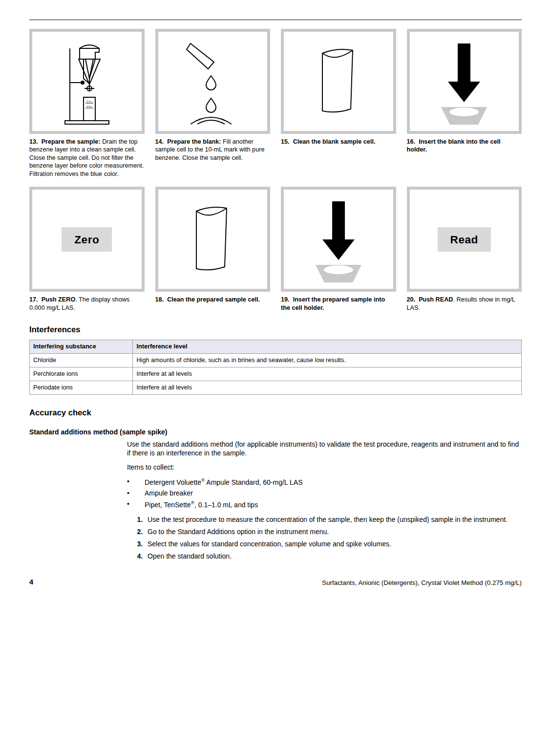25 mL 10 mL
13. Prepare the sample: Drain the top benzene layer into a clean sample cell. Close the sample cell. Do not filter the benzene layer before color measurement. Filtration removes the blue color.
14. Prepare the blank: Fill another sample cell to the 10-mL mark with pure benzene. Close the sample cell.
15. Clean the blank sample cell.
16. Insert the blank into the cell holder.
Zero
17. Push ZERO. The display shows 0.000 mg/L LAS.
18. Clean the prepared sample cell.
19. Insert the prepared sample into the cell holder.
Read
20. Push READ. Results show in mg/L LAS.
Interferences
| Interfering substance | Interference level |
| --- | --- |
| Chloride | High amounts of chloride, such as in brines and seawater, cause low results. |
| Perchlorate ions | Interfere at all levels |
| Periodate ions | Interfere at all levels |
Accuracy check
Standard additions method (sample spike)
Use the standard additions method (for applicable instruments) to validate the test procedure, reagents and instrument and to find if there is an interference in the sample.
Items to collect:
Detergent Voluette® Ampule Standard, 60-mg/L LAS
Ampule breaker
Pipet, TenSette®, 0.1–1.0 mL and tips
Use the test procedure to measure the concentration of the sample, then keep the (unspiked) sample in the instrument.
Go to the Standard Additions option in the instrument menu.
Select the values for standard concentration, sample volume and spike volumes.
Open the standard solution.
4 Surfactants, Anionic (Detergents), Crystal Violet Method (0.275 mg/L)